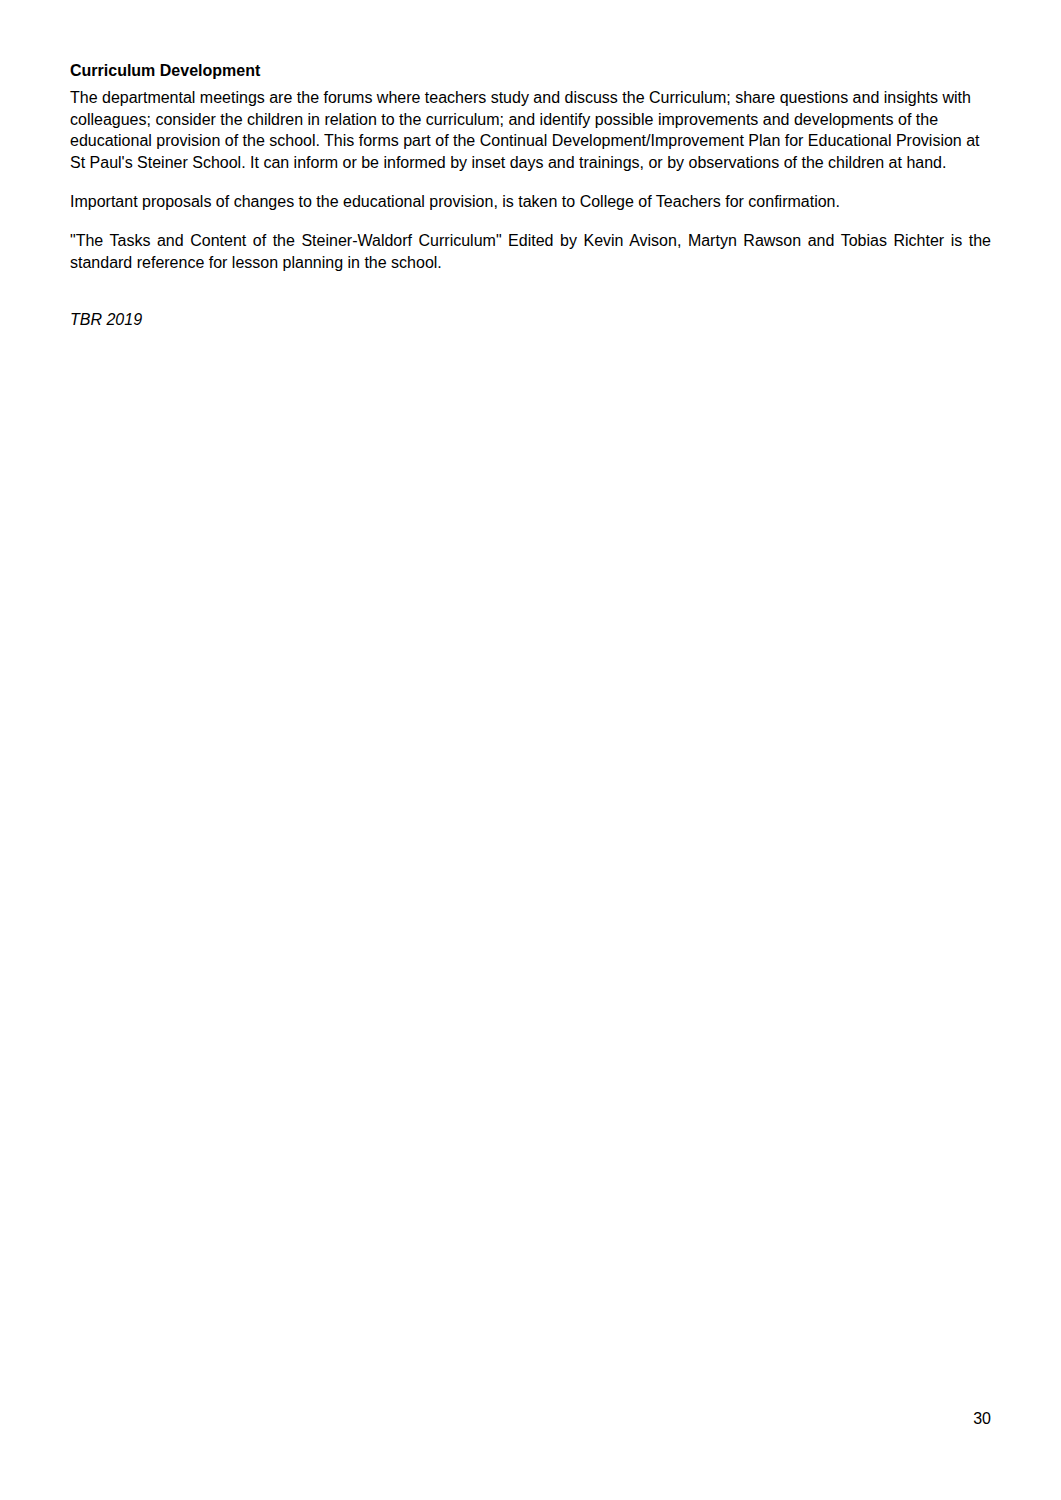Curriculum Development
The departmental meetings are the forums where teachers study and discuss the Curriculum; share questions and insights with colleagues; consider the children in relation to the curriculum; and identify possible improvements and developments of the educational provision of the school. This forms part of the Continual Development/Improvement Plan for Educational Provision at St Paul's Steiner School. It can inform or be informed by inset days and trainings, or by observations of the children at hand.
Important proposals of changes to the educational provision, is taken to College of Teachers for confirmation.
"The Tasks and Content of the Steiner-Waldorf Curriculum" Edited by Kevin Avison, Martyn Rawson and Tobias Richter is the standard reference for lesson planning in the school.
TBR 2019
30